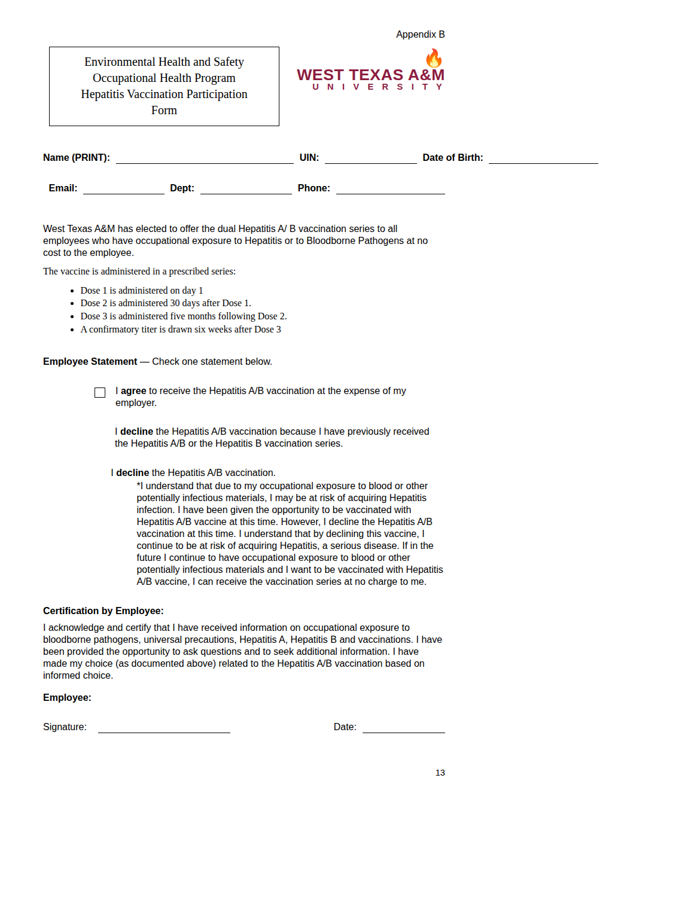Appendix B
Environmental Health and Safety
Occupational Health Program
Hepatitis Vaccination Participation Form
🔥
WEST TEXAS A&M
U N I V E R S I T Y
Name (PRINT): UIN: Date of Birth:
Email: Dept: Phone:
West Texas A&M has elected to offer the dual Hepatitis A/ B vaccination series to all employees who have occupational exposure to Hepatitis or to Bloodborne Pathogens at no cost to the employee.
The vaccine is administered in a prescribed series:
Dose 1 is administered on day 1
Dose 2 is administered 30 days after Dose 1.
Dose 3 is administered five months following Dose 2.
A confirmatory titer is drawn six weeks after Dose 3
Employee Statement — Check one statement below.
I agree to receive the Hepatitis A/B vaccination at the expense of my employer.
I decline the Hepatitis A/B vaccination because I have previously received the Hepatitis A/B or the Hepatitis B vaccination series.
I decline the Hepatitis A/B vaccination.
*I understand that due to my occupational exposure to blood or other potentially infectious materials, I may be at risk of acquiring Hepatitis infection. I have been given the opportunity to be vaccinated with Hepatitis A/B vaccine at this time. However, I decline the Hepatitis A/B vaccination at this time. I understand that by declining this vaccine, I continue to be at risk of acquiring Hepatitis, a serious disease. If in the future I continue to have occupational exposure to blood or other potentially infectious materials and I want to be vaccinated with Hepatitis A/B vaccine, I can receive the vaccination series at no charge to me.
Certification by Employee:
I acknowledge and certify that I have received information on occupational exposure to bloodborne pathogens, universal precautions, Hepatitis A, Hepatitis B and vaccinations. I have been provided the opportunity to ask questions and to seek additional information. I have made my choice (as documented above) related to the Hepatitis A/B vaccination based on informed choice.
Employee:
Signature: Date:
13